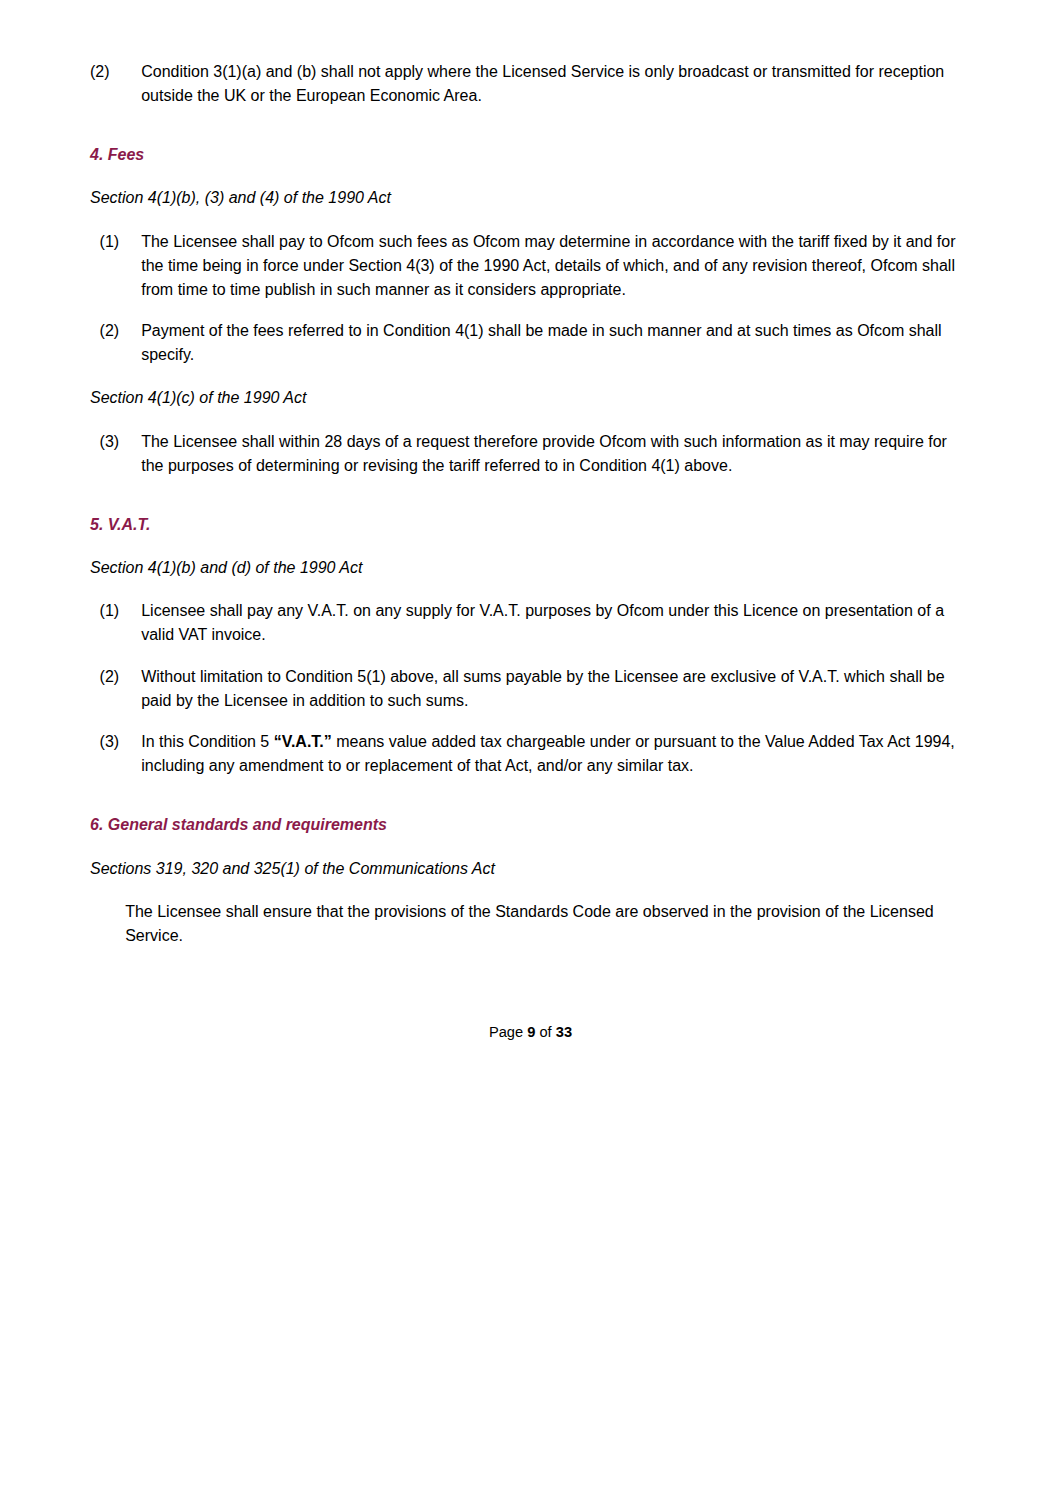(2) Condition 3(1)(a) and (b) shall not apply where the Licensed Service is only broadcast or transmitted for reception outside the UK or the European Economic Area.
4. Fees
Section 4(1)(b), (3) and (4) of the 1990 Act
(1) The Licensee shall pay to Ofcom such fees as Ofcom may determine in accordance with the tariff fixed by it and for the time being in force under Section 4(3) of the 1990 Act, details of which, and of any revision thereof, Ofcom shall from time to time publish in such manner as it considers appropriate.
(2) Payment of the fees referred to in Condition 4(1) shall be made in such manner and at such times as Ofcom shall specify.
Section 4(1)(c) of the 1990 Act
(3) The Licensee shall within 28 days of a request therefore provide Ofcom with such information as it may require for the purposes of determining or revising the tariff referred to in Condition 4(1) above.
5. V.A.T.
Section 4(1)(b) and (d) of the 1990 Act
(1) Licensee shall pay any V.A.T. on any supply for V.A.T. purposes by Ofcom under this Licence on presentation of a valid VAT invoice.
(2) Without limitation to Condition 5(1) above, all sums payable by the Licensee are exclusive of V.A.T. which shall be paid by the Licensee in addition to such sums.
(3) In this Condition 5 “V.A.T.” means value added tax chargeable under or pursuant to the Value Added Tax Act 1994, including any amendment to or replacement of that Act, and/or any similar tax.
6. General standards and requirements
Sections 319, 320 and 325(1) of the Communications Act
The Licensee shall ensure that the provisions of the Standards Code are observed in the provision of the Licensed Service.
Page 9 of 33